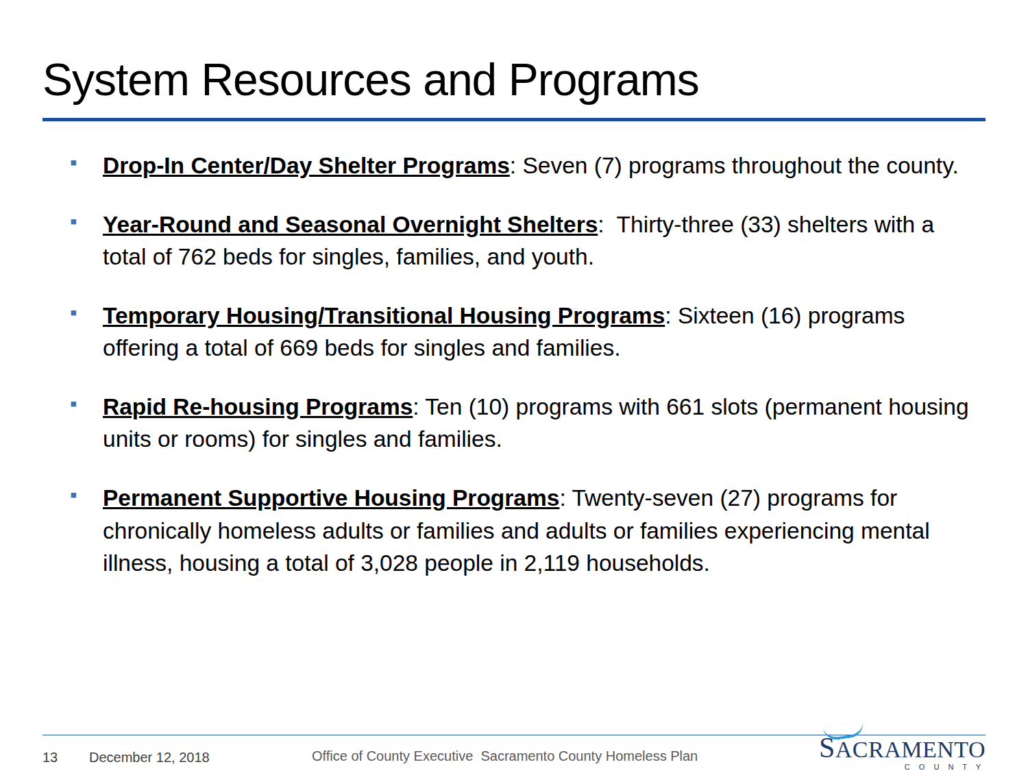System Resources and Programs
Drop-In Center/Day Shelter Programs: Seven (7) programs throughout the county.
Year-Round and Seasonal Overnight Shelters: Thirty-three (33) shelters with a total of 762 beds for singles, families, and youth.
Temporary Housing/Transitional Housing Programs: Sixteen (16) programs offering a total of 669 beds for singles and families.
Rapid Re-housing Programs: Ten (10) programs with 661 slots (permanent housing units or rooms) for singles and families.
Permanent Supportive Housing Programs: Twenty-seven (27) programs for chronically homeless adults or families and adults or families experiencing mental illness, housing a total of 3,028 people in 2,119 households.
13
December 12, 2018
Office of County Executive Sacramento County Homeless Plan
SACRAMENTO
C O U N T Y